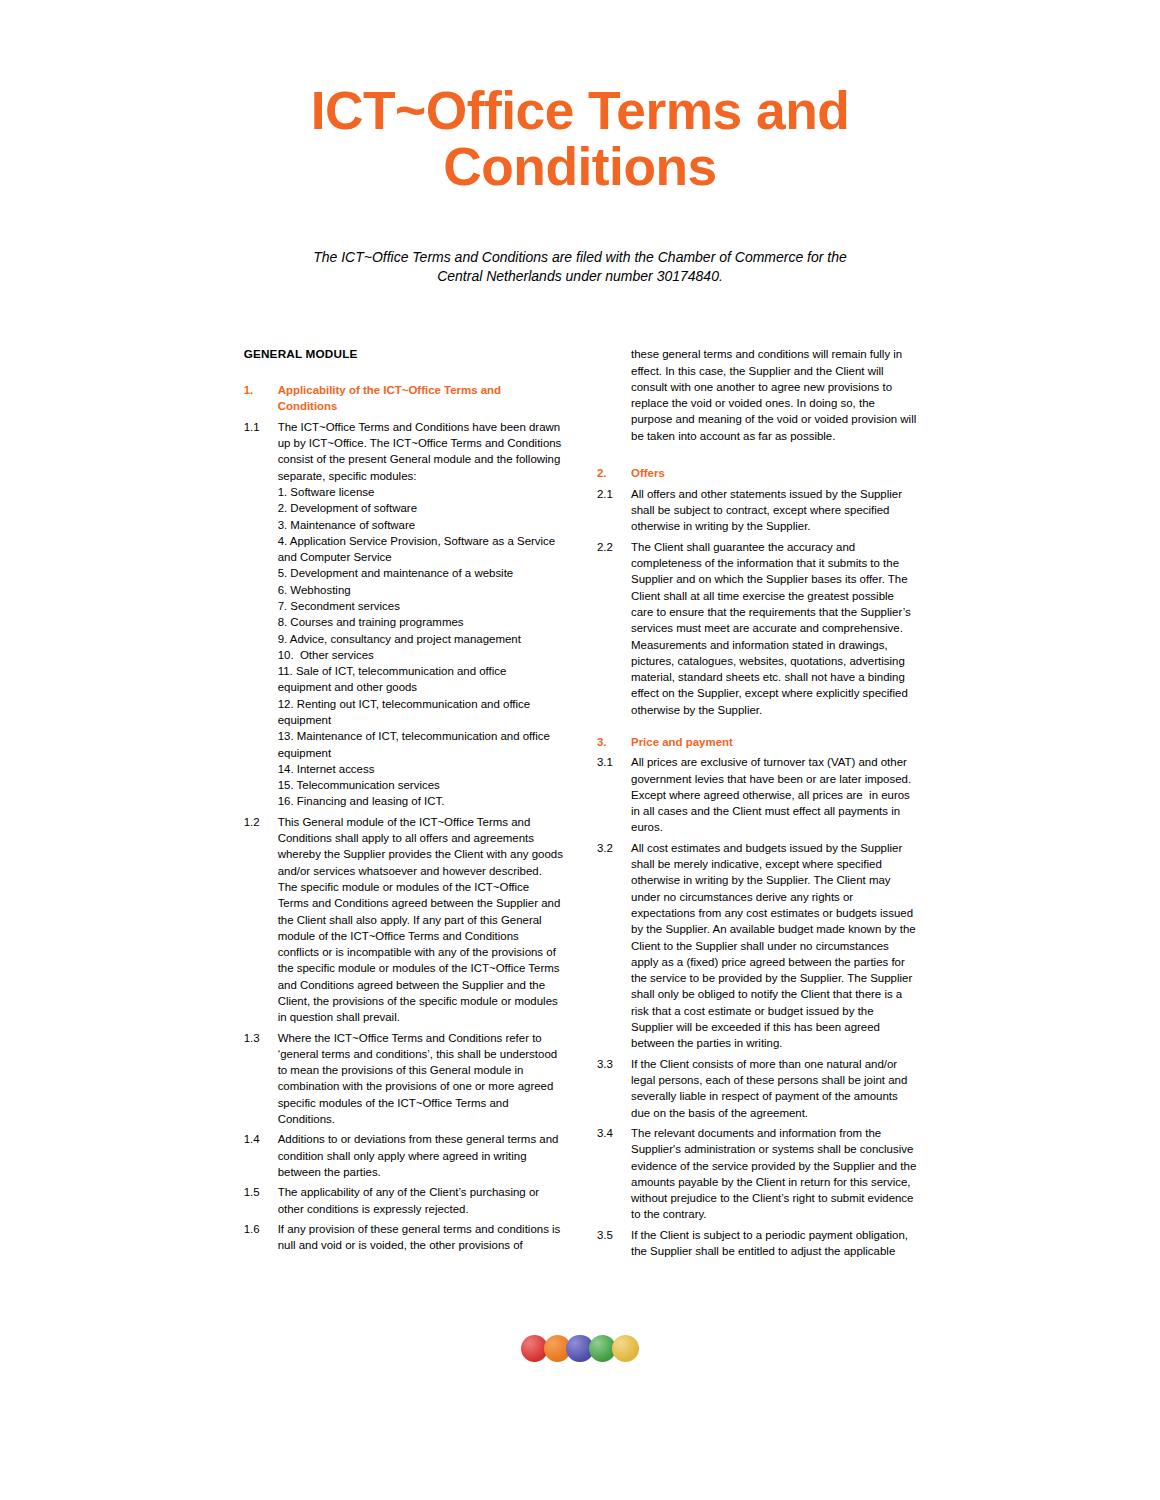ICT~Office Terms and Conditions
The ICT~Office Terms and Conditions are filed with the Chamber of Commerce for the Central Netherlands under number 30174840.
GENERAL MODULE
1. Applicability of the ICT~Office Terms and Conditions
1.1 The ICT~Office Terms and Conditions have been drawn up by ICT~Office. The ICT~Office Terms and Conditions consist of the present General module and the following separate, specific modules:
1. Software license
2. Development of software
3. Maintenance of software
4. Application Service Provision, Software as a Service and Computer Service
5. Development and maintenance of a website
6. Webhosting
7. Secondment services
8. Courses and training programmes
9. Advice, consultancy and project management
10. Other services
11. Sale of ICT, telecommunication and office equipment and other goods
12. Renting out ICT, telecommunication and office equipment
13. Maintenance of ICT, telecommunication and office equipment
14. Internet access
15. Telecommunication services
16. Financing and leasing of ICT.
1.2 This General module of the ICT~Office Terms and Conditions shall apply to all offers and agreements whereby the Supplier provides the Client with any goods and/or services whatsoever and however described. The specific module or modules of the ICT~Office Terms and Conditions agreed between the Supplier and the Client shall also apply. If any part of this General module of the ICT~Office Terms and Conditions conflicts or is incompatible with any of the provisions of the specific module or modules of the ICT~Office Terms and Conditions agreed between the Supplier and the Client, the provisions of the specific module or modules in question shall prevail.
1.3 Where the ICT~Office Terms and Conditions refer to ‘general terms and conditions’, this shall be understood to mean the provisions of this General module in combination with the provisions of one or more agreed specific modules of the ICT~Office Terms and Conditions.
1.4 Additions to or deviations from these general terms and condition shall only apply where agreed in writing between the parties.
1.5 The applicability of any of the Client’s purchasing or other conditions is expressly rejected.
1.6 If any provision of these general terms and conditions is null and void or is voided, the other provisions of
these general terms and conditions will remain fully in effect. In this case, the Supplier and the Client will consult with one another to agree new provisions to replace the void or voided ones. In doing so, the purpose and meaning of the void or voided provision will be taken into account as far as possible.
2. Offers
2.1 All offers and other statements issued by the Supplier shall be subject to contract, except where specified otherwise in writing by the Supplier.
2.2 The Client shall guarantee the accuracy and completeness of the information that it submits to the Supplier and on which the Supplier bases its offer. The Client shall at all time exercise the greatest possible care to ensure that the requirements that the Supplier’s services must meet are accurate and comprehensive. Measurements and information stated in drawings, pictures, catalogues, websites, quotations, advertising material, standard sheets etc. shall not have a binding effect on the Supplier, except where explicitly specified otherwise by the Supplier.
3. Price and payment
3.1 All prices are exclusive of turnover tax (VAT) and other government levies that have been or are later imposed. Except where agreed otherwise, all prices are in euros in all cases and the Client must effect all payments in euros.
3.2 All cost estimates and budgets issued by the Supplier shall be merely indicative, except where specified otherwise in writing by the Supplier. The Client may under no circumstances derive any rights or expectations from any cost estimates or budgets issued by the Supplier. An available budget made known by the Client to the Supplier shall under no circumstances apply as a (fixed) price agreed between the parties for the service to be provided by the Supplier. The Supplier shall only be obliged to notify the Client that there is a risk that a cost estimate or budget issued by the Supplier will be exceeded if this has been agreed between the parties in writing.
3.3 If the Client consists of more than one natural and/or legal persons, each of these persons shall be joint and severally liable in respect of payment of the amounts due on the basis of the agreement.
3.4 The relevant documents and information from the Supplier's administration or systems shall be conclusive evidence of the service provided by the Supplier and the amounts payable by the Client in return for this service, without prejudice to the Client’s right to submit evidence to the contrary.
3.5 If the Client is subject to a periodic payment obligation, the Supplier shall be entitled to adjust the applicable